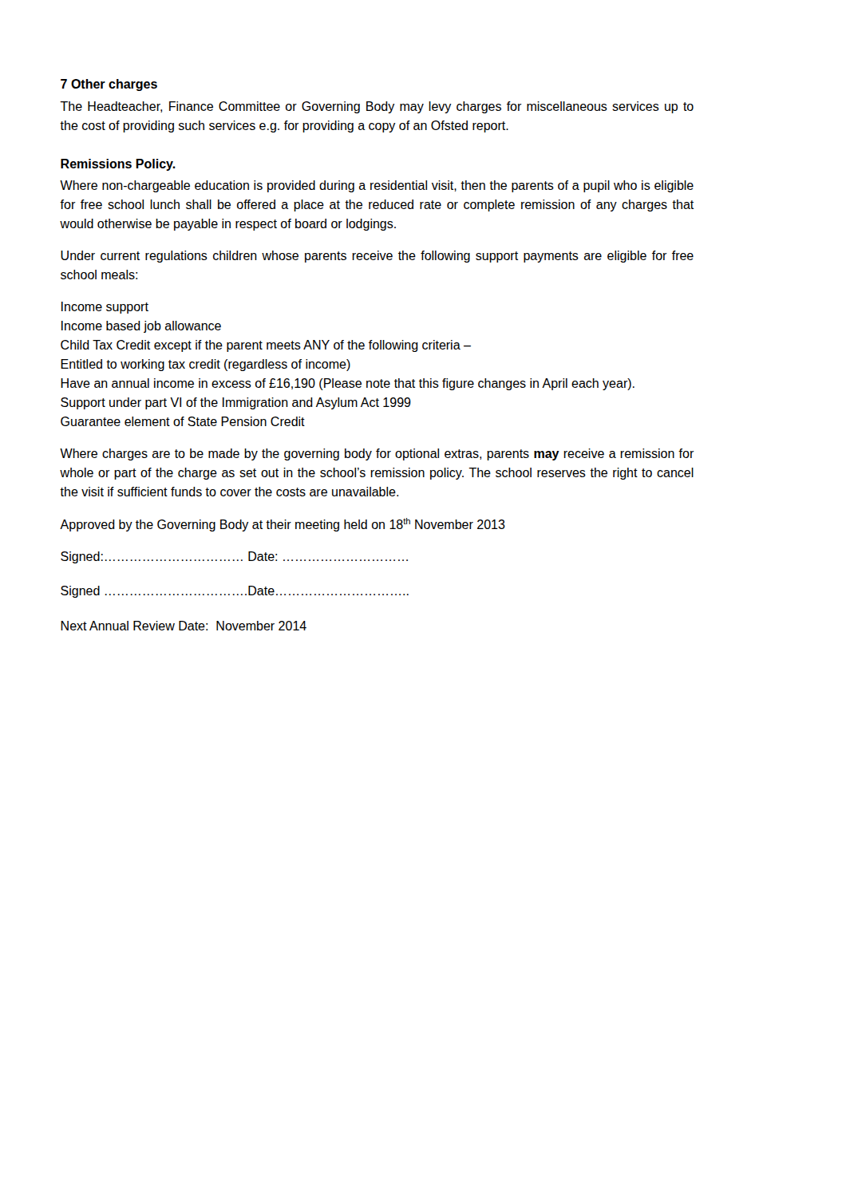7 Other charges
The Headteacher, Finance Committee or Governing Body may levy charges for miscellaneous services up to the cost of providing such services e.g. for providing a copy of an Ofsted report.
Remissions Policy.
Where non-chargeable education is provided during a residential visit, then the parents of a pupil who is eligible for free school lunch shall be offered a place at the reduced rate or complete remission of any charges that would otherwise be payable in respect of board or lodgings.
Under current regulations children whose parents receive the following support payments are eligible for free school meals:
Income support
Income based job allowance
Child Tax Credit except if the parent meets ANY of the following criteria –
Entitled to working tax credit (regardless of income)
Have an annual income in excess of £16,190 (Please note that this figure changes in April each year).
Support under part VI of the Immigration and Asylum Act 1999
Guarantee element of State Pension Credit
Where charges are to be made by the governing body for optional extras, parents may receive a remission for whole or part of the charge as set out in the school’s remission policy. The school reserves the right to cancel the visit if sufficient funds to cover the costs are unavailable.
Approved by the Governing Body at their meeting held on 18th November 2013
Signed:…………………………… Date: …………………………
Signed …………………………….Date…………………………..
Next Annual Review Date: November 2014